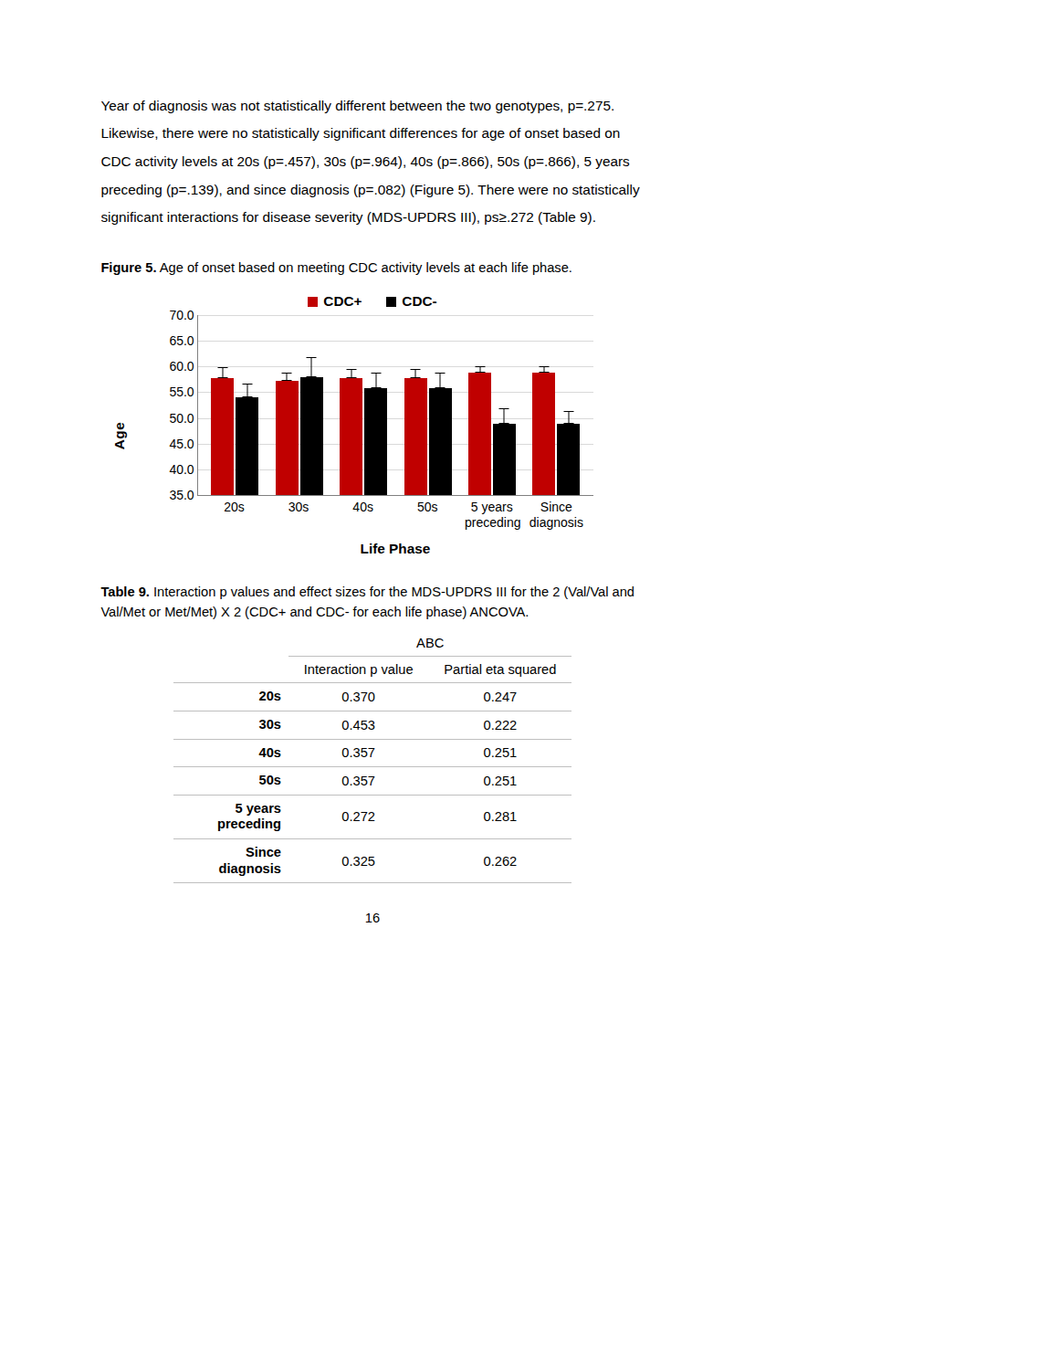Year of diagnosis was not statistically different between the two genotypes, p=.275. Likewise, there were no statistically significant differences for age of onset based on CDC activity levels at 20s (p=.457), 30s (p=.964), 40s (p=.866), 50s (p=.866), 5 years preceding (p=.139), and since diagnosis (p=.082) (Figure 5). There were no statistically significant interactions for disease severity (MDS-UPDRS III), ps≥.272 (Table 9).
Figure 5. Age of onset based on meeting CDC activity levels at each life phase.
CDC+ CDC-
Age
70.0
65.0
60.0
55.0
50.0
45.0
40.0
35.0
20s
30s
40s
50s
5 years
preceding
Since
diagnosis
Life Phase
Table 9. Interaction p values and effect sizes for the MDS-UPDRS III for the 2 (Val/Val and Val/Met or Met/Met) X 2 (CDC+ and CDC- for each life phase) ANCOVA.
| | ABC |
| | Interaction p value | Partial eta squared |
| 20s | 0.370 | 0.247 |
| 30s | 0.453 | 0.222 |
| 40s | 0.357 | 0.251 |
| 50s | 0.357 | 0.251 |
| 5 years preceding | 0.272 | 0.281 |
| Since diagnosis | 0.325 | 0.262 |
16